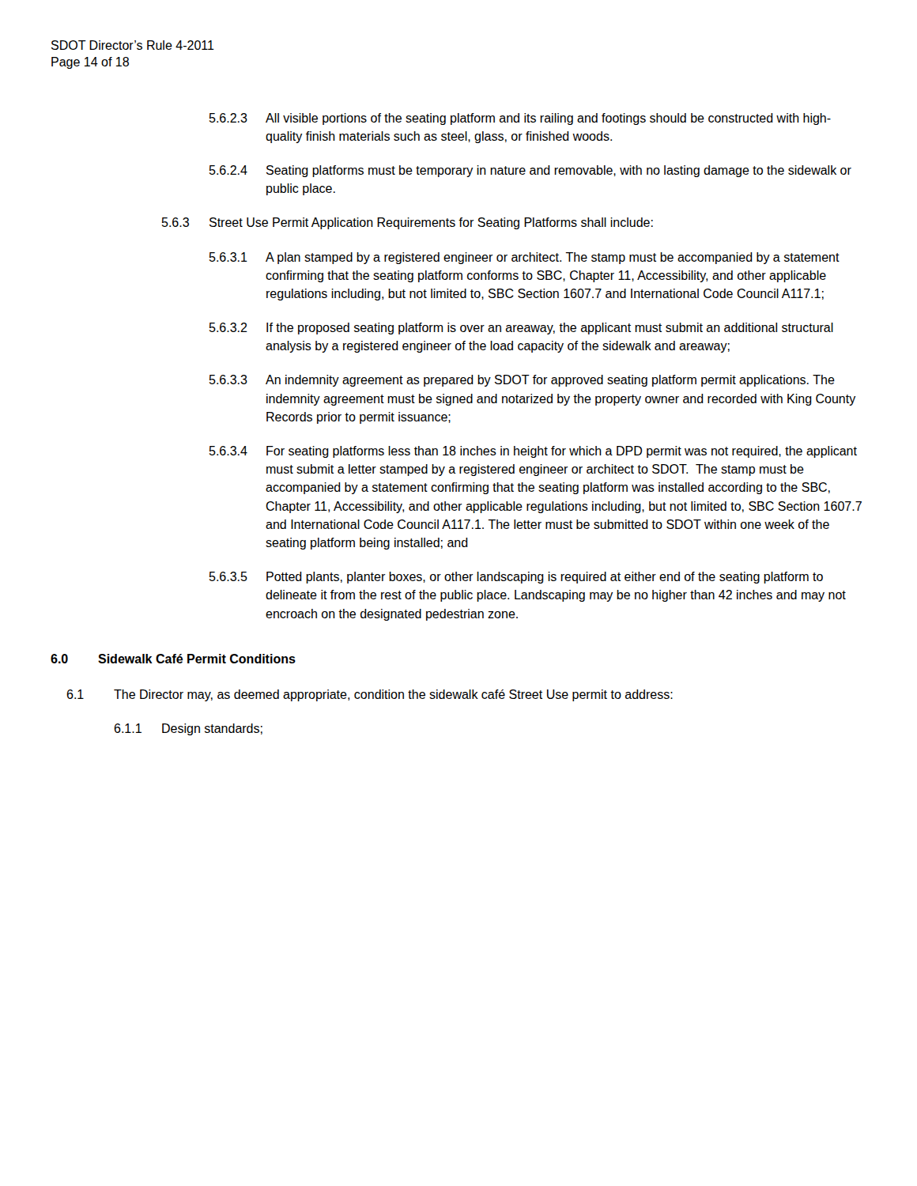SDOT Director’s Rule 4-2011
Page 14 of 18
5.6.2.3 All visible portions of the seating platform and its railing and footings should be constructed with high-quality finish materials such as steel, glass, or finished woods.
5.6.2.4 Seating platforms must be temporary in nature and removable, with no lasting damage to the sidewalk or public place.
5.6.3 Street Use Permit Application Requirements for Seating Platforms shall include:
5.6.3.1 A plan stamped by a registered engineer or architect. The stamp must be accompanied by a statement confirming that the seating platform conforms to SBC, Chapter 11, Accessibility, and other applicable regulations including, but not limited to, SBC Section 1607.7 and International Code Council A117.1;
5.6.3.2 If the proposed seating platform is over an areaway, the applicant must submit an additional structural analysis by a registered engineer of the load capacity of the sidewalk and areaway;
5.6.3.3 An indemnity agreement as prepared by SDOT for approved seating platform permit applications. The indemnity agreement must be signed and notarized by the property owner and recorded with King County Records prior to permit issuance;
5.6.3.4 For seating platforms less than 18 inches in height for which a DPD permit was not required, the applicant must submit a letter stamped by a registered engineer or architect to SDOT. The stamp must be accompanied by a statement confirming that the seating platform was installed according to the SBC, Chapter 11, Accessibility, and other applicable regulations including, but not limited to, SBC Section 1607.7 and International Code Council A117.1. The letter must be submitted to SDOT within one week of the seating platform being installed; and
5.6.3.5 Potted plants, planter boxes, or other landscaping is required at either end of the seating platform to delineate it from the rest of the public place. Landscaping may be no higher than 42 inches and may not encroach on the designated pedestrian zone.
6.0 Sidewalk Café Permit Conditions
6.1 The Director may, as deemed appropriate, condition the sidewalk café Street Use permit to address:
6.1.1 Design standards;